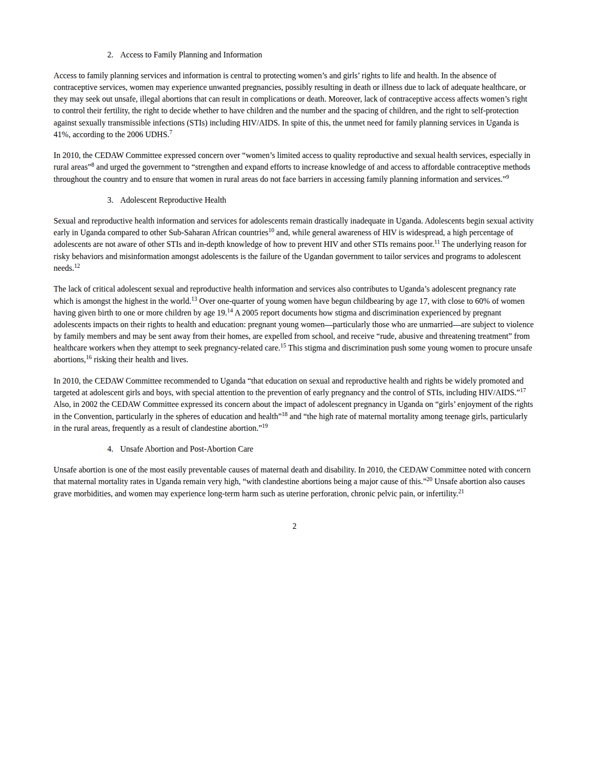2. Access to Family Planning and Information
Access to family planning services and information is central to protecting women’s and girls’ rights to life and health. In the absence of contraceptive services, women may experience unwanted pregnancies, possibly resulting in death or illness due to lack of adequate healthcare, or they may seek out unsafe, illegal abortions that can result in complications or death. Moreover, lack of contraceptive access affects women’s right to control their fertility, the right to decide whether to have children and the number and the spacing of children, and the right to self-protection against sexually transmissible infections (STIs) including HIV/AIDS. In spite of this, the unmet need for family planning services in Uganda is 41%, according to the 2006 UDHS.7
In 2010, the CEDAW Committee expressed concern over “women’s limited access to quality reproductive and sexual health services, especially in rural areas”8 and urged the government to “strengthen and expand efforts to increase knowledge of and access to affordable contraceptive methods throughout the country and to ensure that women in rural areas do not face barriers in accessing family planning information and services.”9
3. Adolescent Reproductive Health
Sexual and reproductive health information and services for adolescents remain drastically inadequate in Uganda. Adolescents begin sexual activity early in Uganda compared to other Sub-Saharan African countries10 and, while general awareness of HIV is widespread, a high percentage of adolescents are not aware of other STIs and in-depth knowledge of how to prevent HIV and other STIs remains poor.11 The underlying reason for risky behaviors and misinformation amongst adolescents is the failure of the Ugandan government to tailor services and programs to adolescent needs.12
The lack of critical adolescent sexual and reproductive health information and services also contributes to Uganda’s adolescent pregnancy rate which is amongst the highest in the world.13 Over one-quarter of young women have begun childbearing by age 17, with close to 60% of women having given birth to one or more children by age 19.14 A 2005 report documents how stigma and discrimination experienced by pregnant adolescents impacts on their rights to health and education: pregnant young women—particularly those who are unmarried—are subject to violence by family members and may be sent away from their homes, are expelled from school, and receive “rude, abusive and threatening treatment” from healthcare workers when they attempt to seek pregnancy-related care.15 This stigma and discrimination push some young women to procure unsafe abortions,16 risking their health and lives.
In 2010, the CEDAW Committee recommended to Uganda “that education on sexual and reproductive health and rights be widely promoted and targeted at adolescent girls and boys, with special attention to the prevention of early pregnancy and the control of STIs, including HIV/AIDS.”17 Also, in 2002 the CEDAW Committee expressed its concern about the impact of adolescent pregnancy in Uganda on “girls’ enjoyment of the rights in the Convention, particularly in the spheres of education and health”18 and “the high rate of maternal mortality among teenage girls, particularly in the rural areas, frequently as a result of clandestine abortion.”19
4. Unsafe Abortion and Post-Abortion Care
Unsafe abortion is one of the most easily preventable causes of maternal death and disability. In 2010, the CEDAW Committee noted with concern that maternal mortality rates in Uganda remain very high, “with clandestine abortions being a major cause of this.”20 Unsafe abortion also causes grave morbidities, and women may experience long-term harm such as uterine perforation, chronic pelvic pain, or infertility.21
2